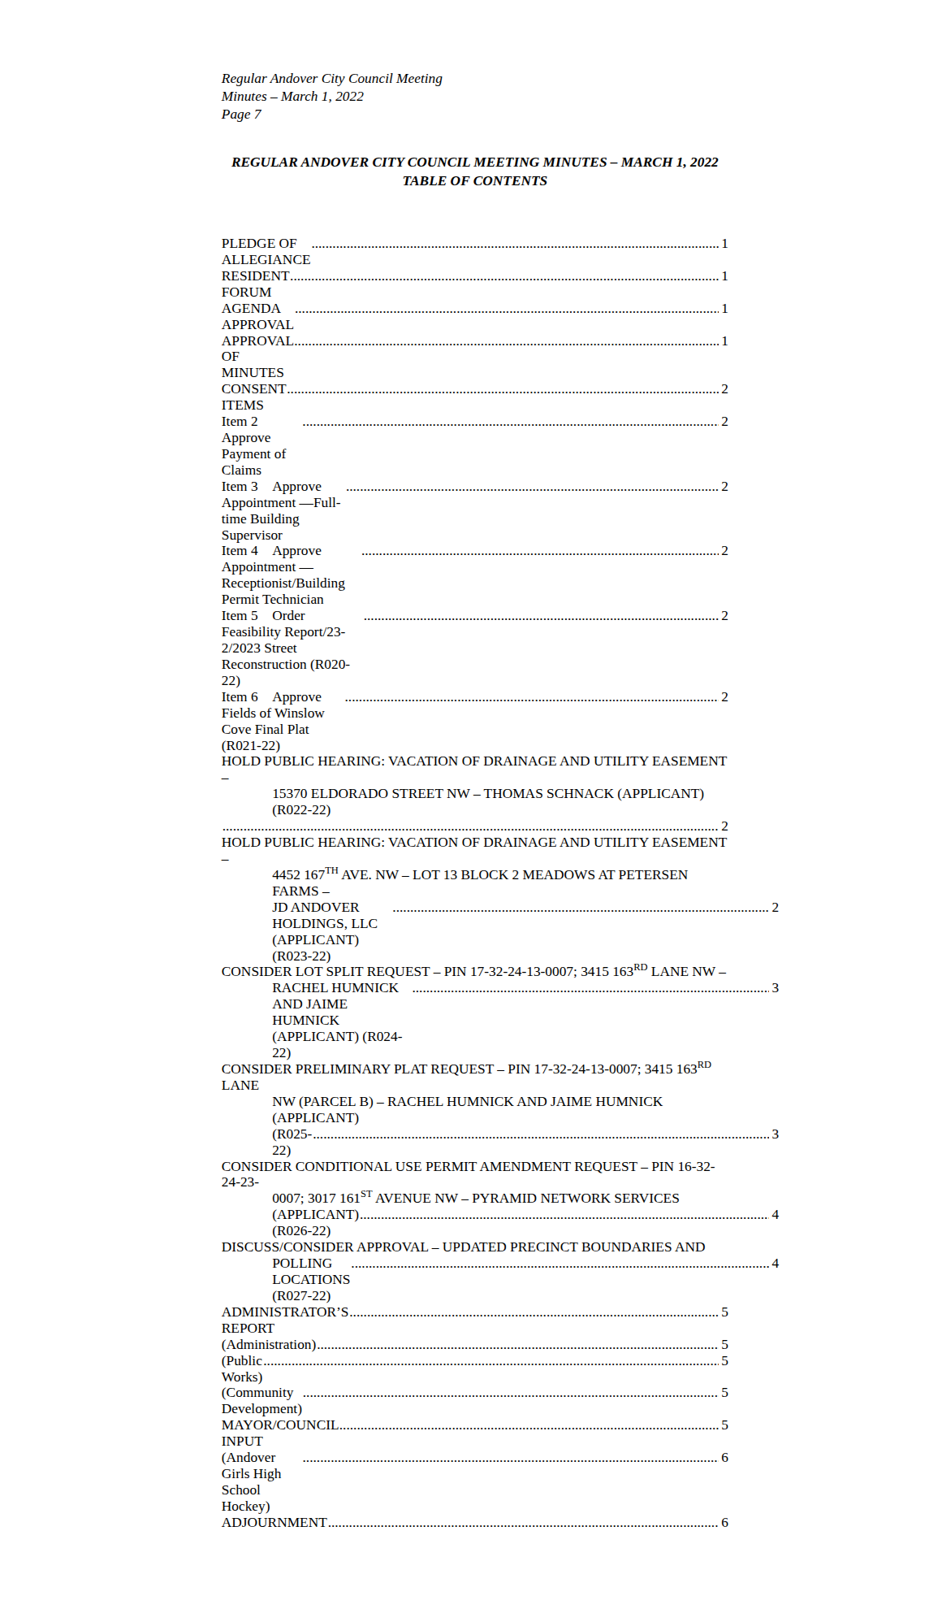Regular Andover City Council Meeting
Minutes – March 1, 2022
Page 7
REGULAR ANDOVER CITY COUNCIL MEETING MINUTES – MARCH 1, 2022
TABLE OF CONTENTS
PLEDGE OF ALLEGIANCE 1
RESIDENT FORUM 1
AGENDA APPROVAL 1
APPROVAL OF MINUTES 1
CONSENT ITEMS 2
Item 2 Approve Payment of Claims 2
Item 3 Approve Appointment —Full-time Building Supervisor 2
Item 4 Approve Appointment — Receptionist/Building Permit Technician 2
Item 5 Order Feasibility Report/23-2/2023 Street Reconstruction (R020-22) 2
Item 6 Approve Fields of Winslow Cove Final Plat (R021-22) 2
HOLD PUBLIC HEARING: VACATION OF DRAINAGE AND UTILITY EASEMENT –
15370 ELDORADO STREET NW – THOMAS SCHNACK (APPLICANT) (R022-22)
2
HOLD PUBLIC HEARING: VACATION OF DRAINAGE AND UTILITY EASEMENT –
4452 167TH AVE. NW – LOT 13 BLOCK 2 MEADOWS AT PETERSEN FARMS –
JD ANDOVER HOLDINGS, LLC (APPLICANT) (R023-22) 2
CONSIDER LOT SPLIT REQUEST – PIN 17-32-24-13-0007; 3415 163RD LANE NW –
RACHEL HUMNICK AND JAIME HUMNICK (APPLICANT) (R024-22) 3
CONSIDER PRELIMINARY PLAT REQUEST – PIN 17-32-24-13-0007; 3415 163RD LANE
NW (PARCEL B) – RACHEL HUMNICK AND JAIME HUMNICK (APPLICANT)
(R025-22) 3
CONSIDER CONDITIONAL USE PERMIT AMENDMENT REQUEST – PIN 16-32-24-23-
0007; 3017 161ST AVENUE NW – PYRAMID NETWORK SERVICES
(APPLICANT) (R026-22) 4
DISCUSS/CONSIDER APPROVAL – UPDATED PRECINCT BOUNDARIES AND
POLLING LOCATIONS (R027-22) 4
ADMINISTRATOR’S REPORT 5
(Administration) 5
(Public Works) 5
(Community Development) 5
MAYOR/COUNCIL INPUT 5
(Andover Girls High School Hockey) 6
ADJOURNMENT 6